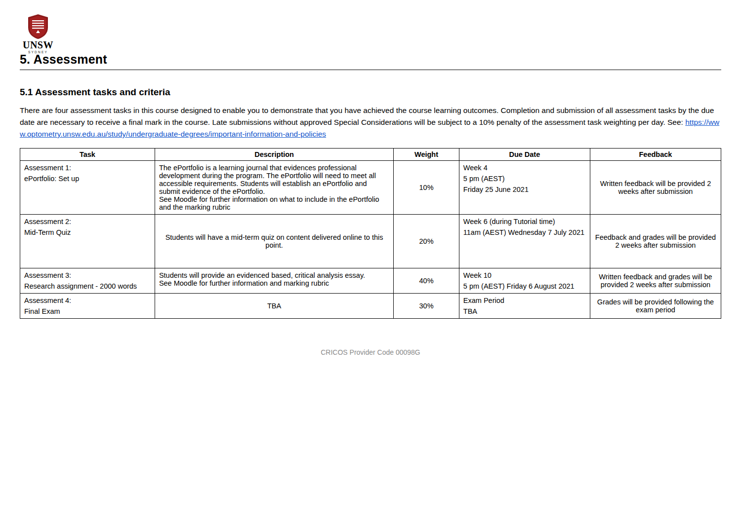UNSW
SYDNEY
5. Assessment
5.1 Assessment tasks and criteria
There are four assessment tasks in this course designed to enable you to demonstrate that you have achieved the course learning outcomes. Completion and submission of all assessment tasks by the due date are necessary to receive a final mark in the course. Late submissions without approved Special Considerations will be subject to a 10% penalty of the assessment task weighting per day. See: https://www.optometry.unsw.edu.au/study/undergraduate-degrees/important-information-and-policies
| Task | Description | Weight | Due Date | Feedback |
| --- | --- | --- | --- | --- |
| Assessment 1: ePortfolio: Set up | The ePortfolio is a learning journal that evidences professional development during the program. The ePortfolio will need to meet all accessible requirements. Students will establish an ePortfolio and submit evidence of the ePortfolio. See Moodle for further information on what to include in the ePortfolio and the marking rubric | 10% | Week 4 5 pm (AEST) Friday 25 June 2021 | Written feedback will be provided 2 weeks after submission |
| Assessment 2: Mid-Term Quiz | Students will have a mid-term quiz on content delivered online to this point. | 20% | Week 6 (during Tutorial time) 11am (AEST) Wednesday 7 July 2021 | Feedback and grades will be provided 2 weeks after submission |
| Assessment 3: Research assignment - 2000 words | Students will provide an evidenced based, critical analysis essay. See Moodle for further information and marking rubric | 40% | Week 10 5 pm (AEST) Friday 6 August 2021 | Written feedback and grades will be provided 2 weeks after submission |
| Assessment 4: Final Exam | TBA | 30% | Exam Period TBA | Grades will be provided following the exam period |
CRICOS Provider Code 00098G